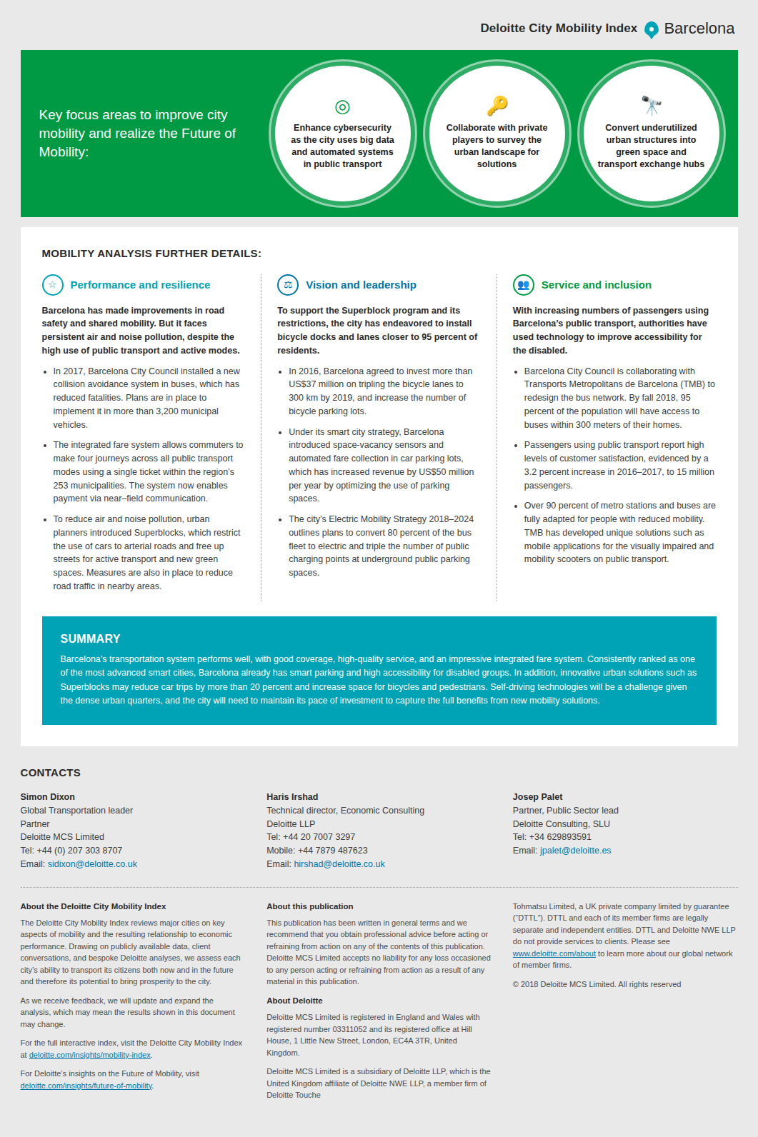Deloitte City Mobility Index Barcelona
Key focus areas to improve city mobility and realize the Future of Mobility:
◎
Enhance cybersecurity as the city uses big data and automated systems in public transport
🔑
Collaborate with private players to survey the urban landscape for solutions
🔭
Convert underutilized urban structures into green space and transport exchange hubs
Mobility analysis further details:
☆
Performance and resilience
Barcelona has made improvements in road safety and shared mobility. But it faces persistent air and noise pollution, despite the high use of public transport and active modes.
In 2017, Barcelona City Council installed a new collision avoidance system in buses, which has reduced fatalities. Plans are in place to implement it in more than 3,200 municipal vehicles.
The integrated fare system allows commuters to make four journeys across all public transport modes using a single ticket within the region’s 253 municipalities. The system now enables payment via near–field communication.
To reduce air and noise pollution, urban planners introduced Superblocks, which restrict the use of cars to arterial roads and free up streets for active transport and new green spaces. Measures are also in place to reduce road traffic in nearby areas.
⚖
Vision and leadership
To support the Superblock program and its restrictions, the city has endeavored to install bicycle docks and lanes closer to 95 percent of residents.
In 2016, Barcelona agreed to invest more than US$37 million on tripling the bicycle lanes to 300 km by 2019, and increase the number of bicycle parking lots.
Under its smart city strategy, Barcelona introduced space-vacancy sensors and automated fare collection in car parking lots, which has increased revenue by US$50 million per year by optimizing the use of parking spaces.
The city’s Electric Mobility Strategy 2018–2024 outlines plans to convert 80 percent of the bus fleet to electric and triple the number of public charging points at underground public parking spaces.
👥
Service and inclusion
With increasing numbers of passengers using Barcelona’s public transport, authorities have used technology to improve accessibility for the disabled.
Barcelona City Council is collaborating with Transports Metropolitans de Barcelona (TMB) to redesign the bus network. By fall 2018, 95 percent of the population will have access to buses within 300 meters of their homes.
Passengers using public transport report high levels of customer satisfaction, evidenced by a 3.2 percent increase in 2016–2017, to 15 million passengers.
Over 90 percent of metro stations and buses are fully adapted for people with reduced mobility. TMB has developed unique solutions such as mobile applications for the visually impaired and mobility scooters on public transport.
Summary
Barcelona’s transportation system performs well, with good coverage, high-quality service, and an impressive integrated fare system. Consistently ranked as one of the most advanced smart cities, Barcelona already has smart parking and high accessibility for disabled groups. In addition, innovative urban solutions such as Superblocks may reduce car trips by more than 20 percent and increase space for bicycles and pedestrians. Self-driving technologies will be a challenge given the dense urban quarters, and the city will need to maintain its pace of investment to capture the full benefits from new mobility solutions.
Contacts
Simon Dixon
Global Transportation leader
Partner
Deloitte MCS Limited
Tel: +44 (0) 207 303 8707
Email: sidixon@deloitte.co.uk
Haris Irshad
Technical director, Economic Consulting
Deloitte LLP
Tel: +44 20 7007 3297
Mobile: +44 7879 487623
Email: hirshad@deloitte.co.uk
Josep Palet
Partner, Public Sector lead
Deloitte Consulting, SLU
Tel: +34 629893591
Email: jpalet@deloitte.es
About the Deloitte City Mobility Index
The Deloitte City Mobility Index reviews major cities on key aspects of mobility and the resulting relationship to economic performance. Drawing on publicly available data, client conversations, and bespoke Deloitte analyses, we assess each city’s ability to transport its citizens both now and in the future and therefore its potential to bring prosperity to the city.
As we receive feedback, we will update and expand the analysis, which may mean the results shown in this document may change.
For the full interactive index, visit the Deloitte City Mobility Index at deloitte.com/insights/mobility-index.
For Deloitte’s insights on the Future of Mobility, visit deloitte.com/insights/future-of-mobility.
About this publication
This publication has been written in general terms and we recommend that you obtain professional advice before acting or refraining from action on any of the contents of this publication. Deloitte MCS Limited accepts no liability for any loss occasioned to any person acting or refraining from action as a result of any material in this publication.
About Deloitte
Deloitte MCS Limited is registered in England and Wales with registered number 03311052 and its registered office at Hill House, 1 Little New Street, London, EC4A 3TR, United Kingdom.
Deloitte MCS Limited is a subsidiary of Deloitte LLP, which is the United Kingdom affiliate of Deloitte NWE LLP, a member firm of Deloitte Touche
Tohmatsu Limited, a UK private company limited by guarantee (“DTTL”). DTTL and each of its member firms are legally separate and independent entities. DTTL and Deloitte NWE LLP do not provide services to clients. Please see www.deloitte.com/about to learn more about our global network of member firms.
© 2018 Deloitte MCS Limited. All rights reserved